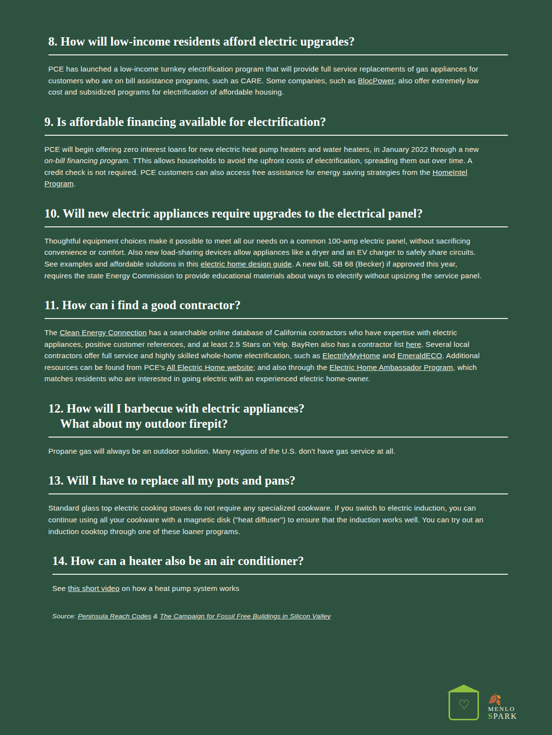8. How will low-income residents afford electric upgrades?
PCE has launched a low-income turnkey electrification program that will provide full service replacements of gas appliances for customers who are on bill assistance programs, such as CARE. Some companies, such as BlocPower, also offer extremely low cost and subsidized programs for electrification of affordable housing.
9. Is affordable financing available for electrification?
PCE will begin offering zero interest loans for new electric heat pump heaters and water heaters, in January 2022 through a new on-bill financing program. TThis allows households to avoid the upfront costs of electrification, spreading them out over time. A credit check is not required. PCE customers can also access free assistance for energy saving strategies from the HomeIntel Program.
10. Will new electric appliances require upgrades to the electrical panel?
Thoughtful equipment choices make it possible to meet all our needs on a common 100-amp electric panel, without sacrificing convenience or comfort. Also new load-sharing devices allow appliances like a dryer and an EV charger to safely share circuits. See examples and affordable solutions in this electric home design guide. A new bill, SB 68 (Becker) if approved this year, requires the state Energy Commission to provide educational materials about ways to electrify without upsizing the service panel.
11. How can i find a good contractor?
The Clean Energy Connection has a searchable online database of California contractors who have expertise with electric appliances, positive customer references, and at least 2.5 Stars on Yelp. BayRen also has a contractor list here. Several local contractors offer full service and highly skilled whole-home electrification, such as ElectrifyMyHome and EmeraldECO. Additional resources can be found from PCE's All Electric Home website; and also through the Electric Home Ambassador Program, which matches residents who are interested in going electric with an experienced electric home-owner.
12. How will I barbecue with electric appliances?
What about my outdoor firepit?
Propane gas will always be an outdoor solution. Many regions of the U.S. don't have gas service at all.
13. Will I have to replace all my pots and pans?
Standard glass top electric cooking stoves do not require any specialized cookware. If you switch to electric induction, you can continue using all your cookware with a magnetic disk ("heat diffuser") to ensure that the induction works well. You can try out an induction cooktop through one of these loaner programs.
14. How can a heater also be an air conditioner?
See this short video on how a heat pump system works
Source: Peninsula Reach Codes & The Campaign for Fossil Free Buildings in Silicon Valley
♡
🍂 MENLO SPARK